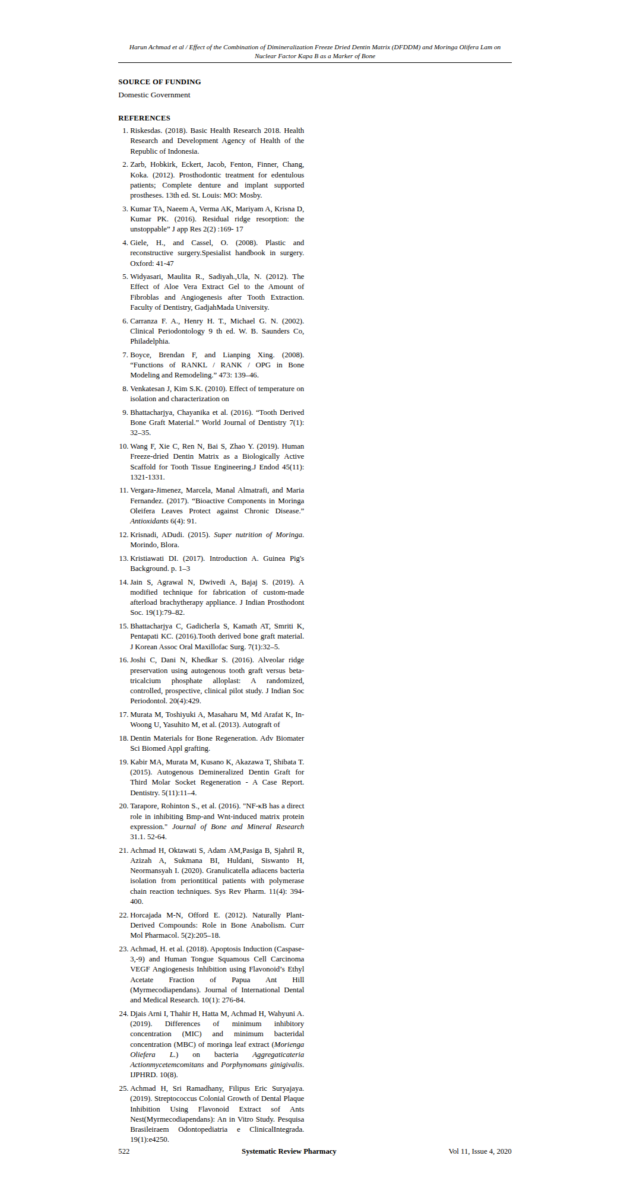Harun Achmad et al / Effect of the Combination of Dimineralization Freeze Dried Dentin Matrix (DFDDM) and Moringa Olifera Lam on Nuclear Factor Kapa B as a Marker of Bone
Source of Funding
Domestic Government
References
Riskesdas. (2018). Basic Health Research 2018. Health Research and Development Agency of Health of the Republic of Indonesia.
Zarb, Hobkirk, Eckert, Jacob, Fenton, Finner, Chang, Koka. (2012). Prosthodontic treatment for edentulous patients; Complete denture and implant supported prostheses. 13th ed. St. Louis: MO: Mosby.
Kumar TA, Naeem A, Verma AK, Mariyam A, Krisna D, Kumar PK. (2016). Residual ridge resorption: the unstoppable” J app Res 2(2) :169- 17
Giele, H., and Cassel, O. (2008). Plastic and reconstructive surgery.Spesialist handbook in surgery. Oxford: 41-47
Widyasari, Maulita R., Sadiyah.,Ula, N. (2012). The Effect of Aloe Vera Extract Gel to the Amount of Fibroblas and Angiogenesis after Tooth Extraction. Faculty of Dentistry, GadjahMada University.
Carranza F. A., Henry H. T., Michael G. N. (2002). Clinical Periodontology 9 th ed. W. B. Saunders Co, Philadelphia.
Boyce, Brendan F, and Lianping Xing. (2008). “Functions of RANKL / RANK / OPG in Bone Modeling and Remodeling.” 473: 139–46.
Venkatesan J, Kim S.K. (2010). Effect of temperature on isolation and characterization on
Bhattacharjya, Chayanika et al. (2016). “Tooth Derived Bone Graft Material.” World Journal of Dentistry 7(1): 32–35.
Wang F, Xie C, Ren N, Bai S, Zhao Y. (2019). Human Freeze-dried Dentin Matrix as a Biologically Active Scaffold for Tooth Tissue Engineering.J Endod 45(11): 1321-1331.
Vergara-Jimenez, Marcela, Manal Almatrafi, and Maria Fernandez. (2017). “Bioactive Components in Moringa Oleifera Leaves Protect against Chronic Disease.” Antioxidants 6(4): 91.
Krisnadi, ADudi. (2015). Super nutrition of Moringa. Morindo, Blora.
Kristiawati DI. (2017). Introduction A. Guinea Pig's Background. p. 1–3
Jain S, Agrawal N, Dwivedi A, Bajaj S. (2019). A modified technique for fabrication of custom-made afterload brachytherapy appliance. J Indian Prosthodont Soc. 19(1):79–82.
Bhattacharjya C, Gadicherla S, Kamath AT, Smriti K, Pentapati KC. (2016).Tooth derived bone graft material. J Korean Assoc Oral Maxillofac Surg. 7(1):32–5.
Joshi C, Dani N, Khedkar S. (2016). Alveolar ridge preservation using autogenous tooth graft versus beta-tricalcium phosphate alloplast: A randomized, controlled, prospective, clinical pilot study. J Indian Soc Periodontol. 20(4):429.
Murata M, Toshiyuki A, Masaharu M, Md Arafat K, In-Woong U, Yasuhito M, et al. (2013). Autograft of
Dentin Materials for Bone Regeneration. Adv Biomater Sci Biomed Appl grafting.
Kabir MA, Murata M, Kusano K, Akazawa T, Shibata T. (2015). Autogenous Demineralized Dentin Graft for Third Molar Socket Regeneration - A Case Report. Dentistry. 5(11):11–4.
Tarapore, Rohinton S., et al. (2016). "NF-κB has a direct role in inhibiting Bmp-and Wnt-induced matrix protein expression." Journal of Bone and Mineral Research 31.1. 52-64.
Achmad H, Oktawati S, Adam AM,Pasiga B, Sjahril R, Azizah A, Sukmana BI, Huldani, Siswanto H, Neormansyah I. (2020). Granulicatella adiacens bacteria isolation from periontitical patients with polymerase chain reaction techniques. Sys Rev Pharm. 11(4): 394-400.
Horcajada M-N, Offord E. (2012). Naturally Plant-Derived Compounds: Role in Bone Anabolism. Curr Mol Pharmacol. 5(2):205–18.
Achmad, H. et al. (2018). Apoptosis Induction (Caspase-3,-9) and Human Tongue Squamous Cell Carcinoma VEGF Angiogenesis Inhibition using Flavonoid’s Ethyl Acetate Fraction of Papua Ant Hill (Myrmecodiapendans). Journal of International Dental and Medical Research. 10(1): 276-84.
Djais Arni I, Thahir H, Hatta M, Achmad H, Wahyuni A. (2019). Differences of minimum inhibitory concentration (MIC) and minimum bacteridal concentration (MBC) of moringa leaf extract (Morienga Oliefera L.) on bacteria Aggregaticateria Actionmycetemcomitans and Porphynomans ginigivalis. IJPHRD. 10(8).
Achmad H, Sri Ramadhany, Filipus Eric Suryajaya. (2019). Streptococcus Colonial Growth of Dental Plaque Inhibition Using Flavonoid Extract sof Ants Nest(Myrmecodiapendans): An in Vitro Study. Pesquisa Brasileiraem Odontopediatria e ClinicalIntegrada. 19(1):e4250.
522 Systematic Review Pharmacy Vol 11, Issue 4, 2020